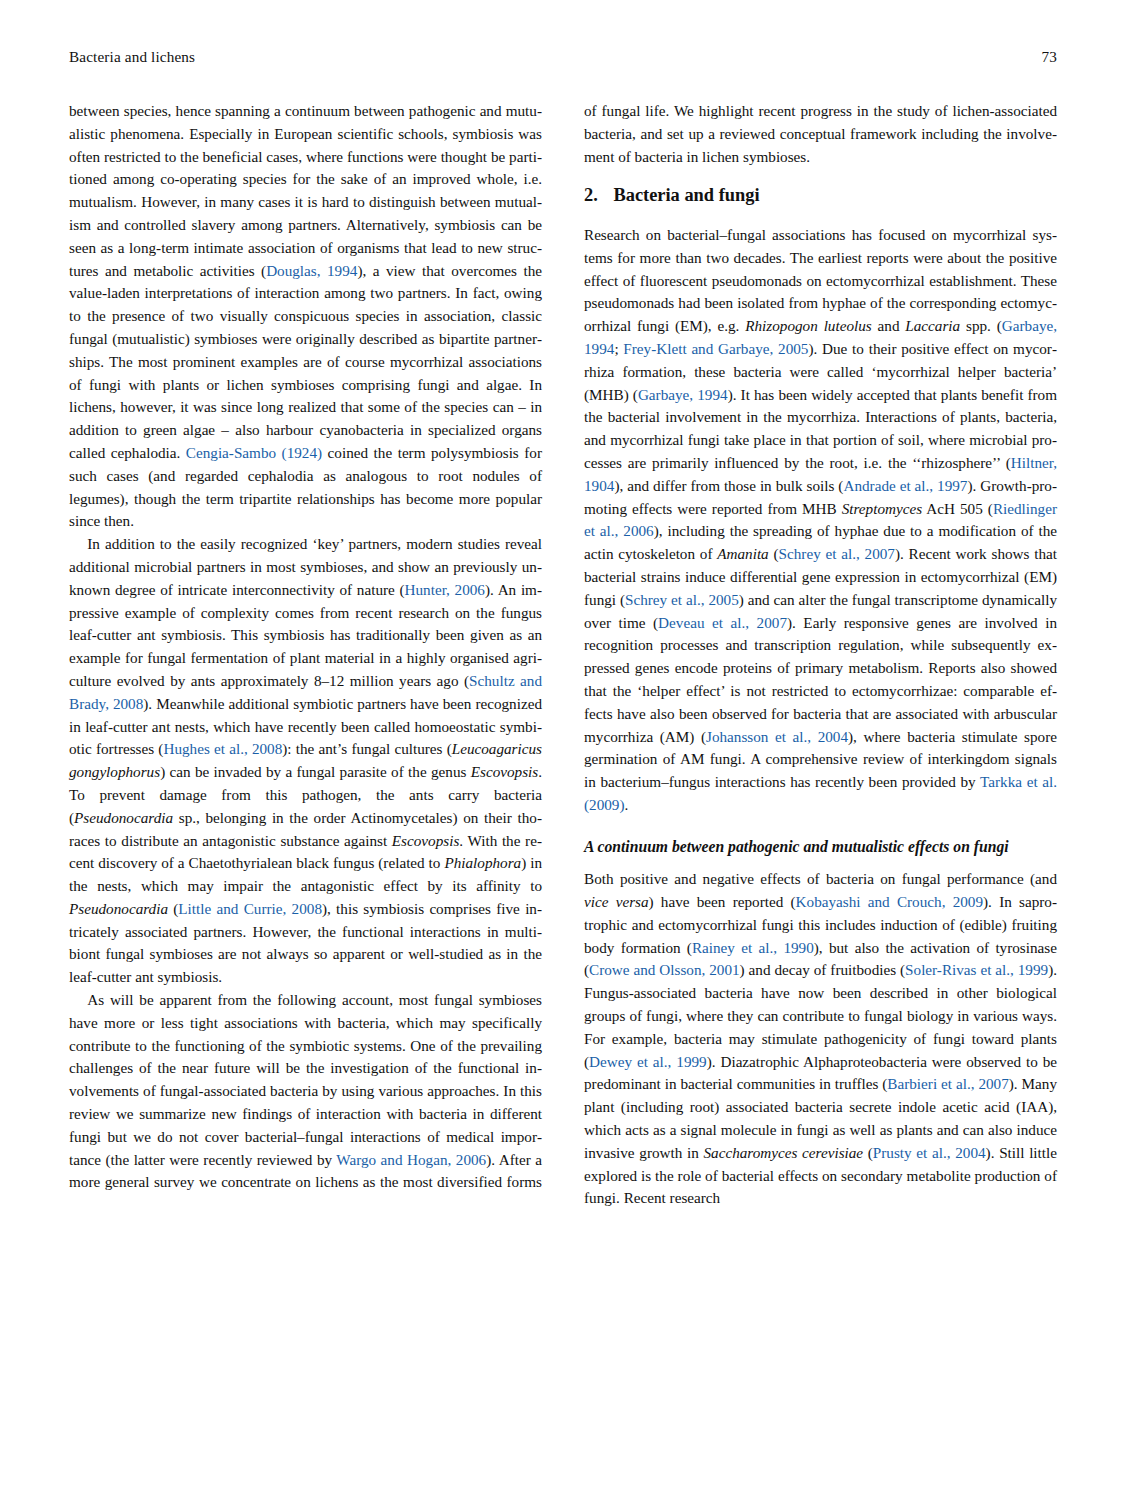Bacteria and lichens 73
between species, hence spanning a continuum between pathogenic and mutualistic phenomena. Especially in European scientific schools, symbiosis was often restricted to the beneficial cases, where functions were thought be partitioned among co-operating species for the sake of an improved whole, i.e. mutualism. However, in many cases it is hard to distinguish between mutualism and controlled slavery among partners. Alternatively, symbiosis can be seen as a long-term intimate association of organisms that lead to new structures and metabolic activities (Douglas, 1994), a view that overcomes the value-laden interpretations of interaction among two partners. In fact, owing to the presence of two visually conspicuous species in association, classic fungal (mutualistic) symbioses were originally described as bipartite partnerships. The most prominent examples are of course mycorrhizal associations of fungi with plants or lichen symbioses comprising fungi and algae. In lichens, however, it was since long realized that some of the species can – in addition to green algae – also harbour cyanobacteria in specialized organs called cephalodia. Cengia-Sambo (1924) coined the term polysymbiosis for such cases (and regarded cephalodia as analogous to root nodules of legumes), though the term tripartite relationships has become more popular since then.
In addition to the easily recognized ‘key’ partners, modern studies reveal additional microbial partners in most symbioses, and show an previously unknown degree of intricate interconnectivity of nature (Hunter, 2006). An impressive example of complexity comes from recent research on the fungus leaf-cutter ant symbiosis. This symbiosis has traditionally been given as an example for fungal fermentation of plant material in a highly organised agriculture evolved by ants approximately 8–12 million years ago (Schultz and Brady, 2008). Meanwhile additional symbiotic partners have been recognized in leaf-cutter ant nests, which have recently been called homoeostatic symbiotic fortresses (Hughes et al., 2008): the ant’s fungal cultures (Leucoagaricus gongylophorus) can be invaded by a fungal parasite of the genus Escovopsis. To prevent damage from this pathogen, the ants carry bacteria (Pseudonocardia sp., belonging in the order Actinomycetales) on their thoraces to distribute an antagonistic substance against Escovopsis. With the recent discovery of a Chaetothyrialean black fungus (related to Phialophora) in the nests, which may impair the antagonistic effect by its affinity to Pseudonocardia (Little and Currie, 2008), this symbiosis comprises five intricately associated partners. However, the functional interactions in multibiont fungal symbioses are not always so apparent or well-studied as in the leaf-cutter ant symbiosis.
As will be apparent from the following account, most fungal symbioses have more or less tight associations with bacteria, which may specifically contribute to the functioning of the symbiotic systems. One of the prevailing challenges of the near future will be the investigation of the functional involvements of fungal-associated bacteria by using various approaches. In this review we summarize new findings of interaction with bacteria in different fungi but we do not cover bacterial–fungal interactions of medical importance (the latter were recently reviewed by Wargo and Hogan, 2006). After a more general survey we concentrate on lichens as the most diversified forms of fungal life. We highlight recent progress in the study of lichen-associated bacteria, and set up a reviewed conceptual framework including the involvement of bacteria in lichen symbioses.
2. Bacteria and fungi
Research on bacterial–fungal associations has focused on mycorrhizal systems for more than two decades. The earliest reports were about the positive effect of fluorescent pseudomonads on ectomycorrhizal establishment. These pseudomonads had been isolated from hyphae of the corresponding ectomycorrhizal fungi (EM), e.g. Rhizopogon luteolus and Laccaria spp. (Garbaye, 1994; Frey-Klett and Garbaye, 2005). Due to their positive effect on mycorrhiza formation, these bacteria were called ‘mycorrhizal helper bacteria’ (MHB) (Garbaye, 1994). It has been widely accepted that plants benefit from the bacterial involvement in the mycorrhiza. Interactions of plants, bacteria, and mycorrhizal fungi take place in that portion of soil, where microbial processes are primarily influenced by the root, i.e. the ‘‘rhizosphere’’ (Hiltner, 1904), and differ from those in bulk soils (Andrade et al., 1997). Growth-promoting effects were reported from MHB Streptomyces AcH 505 (Riedlinger et al., 2006), including the spreading of hyphae due to a modification of the actin cytoskeleton of Amanita (Schrey et al., 2007). Recent work shows that bacterial strains induce differential gene expression in ectomycorrhizal (EM) fungi (Schrey et al., 2005) and can alter the fungal transcriptome dynamically over time (Deveau et al., 2007). Early responsive genes are involved in recognition processes and transcription regulation, while subsequently expressed genes encode proteins of primary metabolism. Reports also showed that the ‘helper effect’ is not restricted to ectomycorrhizae: comparable effects have also been observed for bacteria that are associated with arbuscular mycorrhiza (AM) (Johansson et al., 2004), where bacteria stimulate spore germination of AM fungi. A comprehensive review of interkingdom signals in bacterium–fungus interactions has recently been provided by Tarkka et al. (2009).
A continuum between pathogenic and mutualistic effects on fungi
Both positive and negative effects of bacteria on fungal performance (and vice versa) have been reported (Kobayashi and Crouch, 2009). In saprotrophic and ectomycorrhizal fungi this includes induction of (edible) fruiting body formation (Rainey et al., 1990), but also the activation of tyrosinase (Crowe and Olsson, 2001) and decay of fruitbodies (Soler-Rivas et al., 1999). Fungus-associated bacteria have now been described in other biological groups of fungi, where they can contribute to fungal biology in various ways. For example, bacteria may stimulate pathogenicity of fungi toward plants (Dewey et al., 1999). Diazatrophic Alphaproteobacteria were observed to be predominant in bacterial communities in truffles (Barbieri et al., 2007). Many plant (including root) associated bacteria secrete indole acetic acid (IAA), which acts as a signal molecule in fungi as well as plants and can also induce invasive growth in Saccharomyces cerevisiae (Prusty et al., 2004). Still little explored is the role of bacterial effects on secondary metabolite production of fungi. Recent research